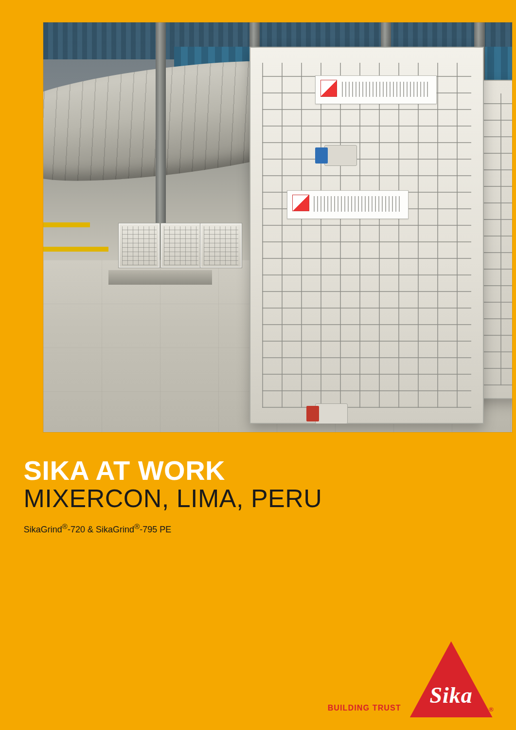Sika at Work
Mixercon, Lima, Peru
SikaGrind®-720 & SikaGrind®-795 PE
Building Trust
Sika
®